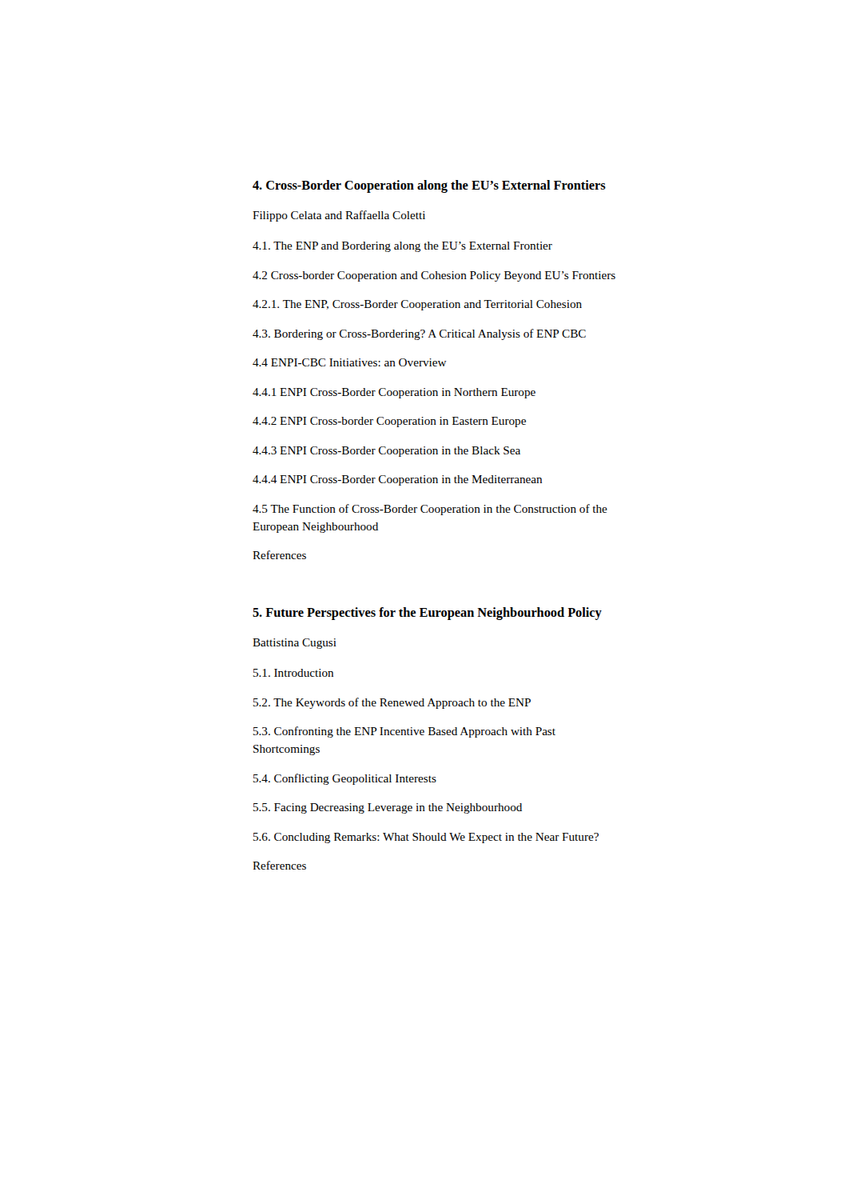4. Cross-Border Cooperation along the EU’s External Frontiers
Filippo Celata and Raffaella Coletti
4.1. The ENP and Bordering along the EU’s External Frontier
4.2 Cross-border Cooperation and Cohesion Policy Beyond EU’s Frontiers
4.2.1. The ENP, Cross-Border Cooperation and Territorial Cohesion
4.3. Bordering or Cross-Bordering? A Critical Analysis of ENP CBC
4.4 ENPI-CBC Initiatives: an Overview
4.4.1 ENPI Cross-Border Cooperation in Northern Europe
4.4.2 ENPI Cross-border Cooperation in Eastern Europe
4.4.3 ENPI Cross-Border Cooperation in the Black Sea
4.4.4 ENPI Cross-Border Cooperation in the Mediterranean
4.5 The Function of Cross-Border Cooperation in the Construction of the European Neighbourhood
References
5. Future Perspectives for the European Neighbourhood Policy
Battistina Cugusi
5.1. Introduction
5.2. The Keywords of the Renewed Approach to the ENP
5.3. Confronting the ENP Incentive Based Approach with Past Shortcomings
5.4. Conflicting Geopolitical Interests
5.5. Facing Decreasing Leverage in the Neighbourhood
5.6. Concluding Remarks: What Should We Expect in the Near Future?
References